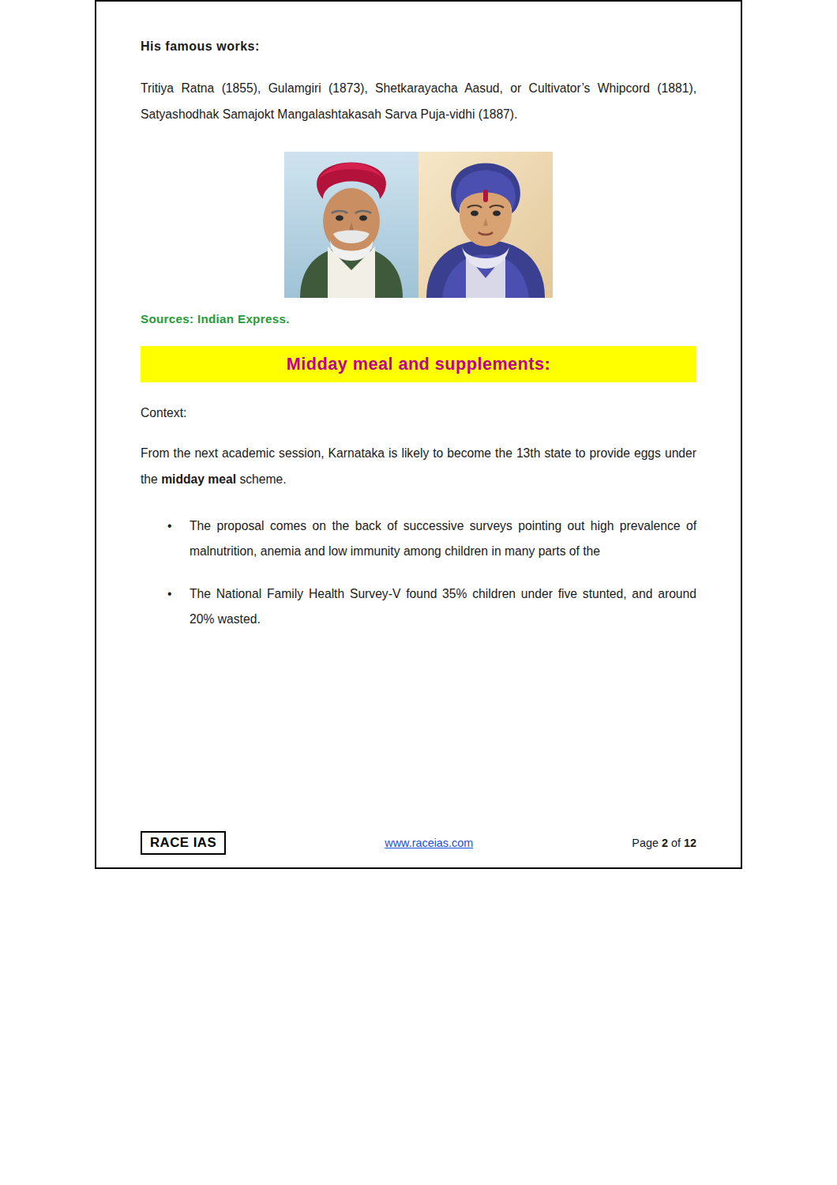His famous works:
Tritiya Ratna (1855), Gulamgiri (1873), Shetkarayacha Aasud, or Cultivator’s Whipcord (1881), Satyashodhak Samajokt Mangalashtakasah Sarva Puja-vidhi (1887).
Sources: Indian Express.
Midday meal and supplements:
Context:
From the next academic session, Karnataka is likely to become the 13th state to provide eggs under the midday meal scheme.
The proposal comes on the back of successive surveys pointing out high prevalence of malnutrition, anemia and low immunity among children in many parts of the
The National Family Health Survey-V found 35% children under five stunted, and around 20% wasted.
RACE IAS
www.raceias.com
Page 2 of 12